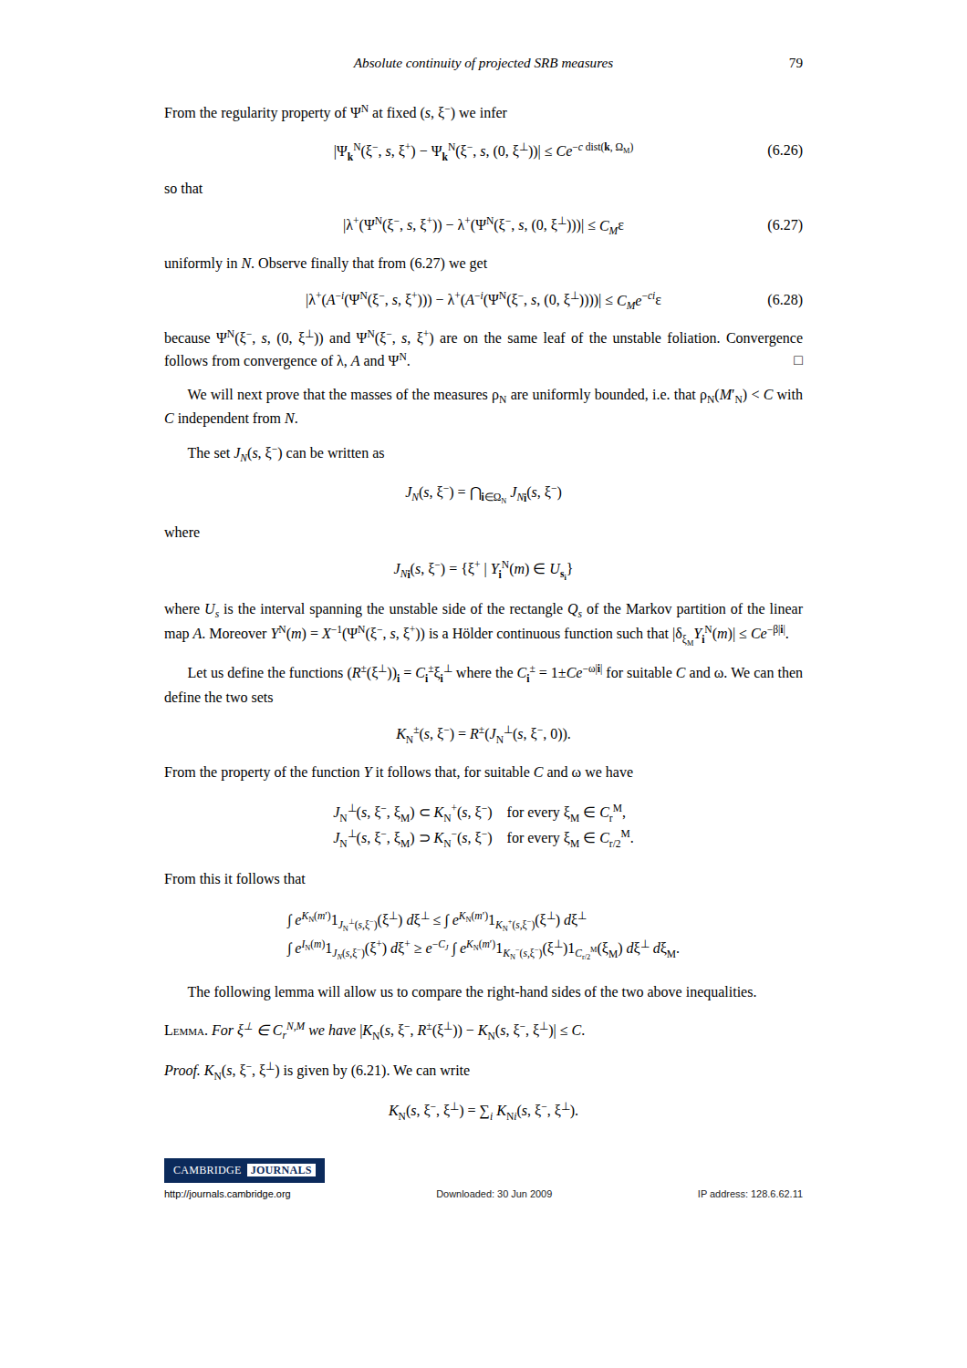Absolute continuity of projected SRB measures 79
From the regularity property of ΨN at fixed (s, ξ−) we infer
|ΨkN(ξ−, s, ξ+) − ΨkN(ξ−, s, (0, ξ⊥))| ≤ Ce−c dist(k, ΩM) (6.26)
so that
|λ+(ΨN(ξ−, s, ξ+)) − λ+(ΨN(ξ−, s, (0, ξ⊥)))| ≤ CMε (6.27)
uniformly in N. Observe finally that from (6.27) we get
|λ+(A−i(ΨN(ξ−, s, ξ+))) − λ+(A−i(ΨN(ξ−, s, (0, ξ⊥))))| ≤ CMe−ciε (6.28)
because ΨN(ξ−, s, (0, ξ⊥)) and ΨN(ξ−, s, ξ+) are on the same leaf of the unstable foliation. Convergence follows from convergence of λ, A and ΨN. □
We will next prove that the masses of the measures ρN are uniformly bounded, i.e. that ρN(M′N) < C with C independent from N.
The set JN(s, ξ−) can be written as
JN(s, ξ−) = ⋂i∈ΩN JNi(s, ξ−)
where
JNi(s, ξ−) = {ξ+ | YiN(m) ∈ Usi}
where Us is the interval spanning the unstable side of the rectangle Qs of the Markov partition of the linear map A. Moreover YN(m) = X−1(ΨN(ξ−, s, ξ+)) is a Hölder continuous function such that |δξMYiN(m)| ≤ Ce−β|i|.
Let us define the functions (R±(ξ⊥))i = Ci±ξi⊥ where the Ci± = 1±Ce−ω|i| for suitable C and ω. We can then define the two sets
KN±(s, ξ−) = R±(JN⊥(s, ξ−, 0)).
From the property of the function Y it follows that, for suitable C and ω we have
JN⊥(s, ξ−, ξM) ⊂ KN+(s, ξ−) for every ξM ∈ CrM,
JN⊥(s, ξ−, ξM) ⊃ KN−(s, ξ−) for every ξM ∈ Cr/2M.
From this it follows that
∫ eKN(m′)1JN⊥(s,ξ−)(ξ⊥) dξ⊥ ≤ ∫ eKN(m′)1KN+(s,ξ−)(ξ⊥) dξ⊥
∫ eIN(m)1JN(s,ξ−)(ξ+) dξ+ ≥ e−CJ ∫ eKN(m′)1KN−(s,ξ−)(ξ⊥)1Cr/2M(ξM) dξ⊥ dξM.
The following lemma will allow us to compare the right-hand sides of the two above inequalities.
Lemma. For ξ⊥ ∈ CrN,M we have |KN(s, ξ−, R±(ξ⊥)) − KN(s, ξ−, ξ⊥)| ≤ C.
Proof. KN(s, ξ−, ξ⊥) is given by (6.21). We can write
KN(s, ξ−, ξ⊥) = ∑i KNi(s, ξ−, ξ⊥).
CAMBRIDGEJOURNALS
http://journals.cambridge.org Downloaded: 30 Jun 2009 IP address: 128.6.62.11